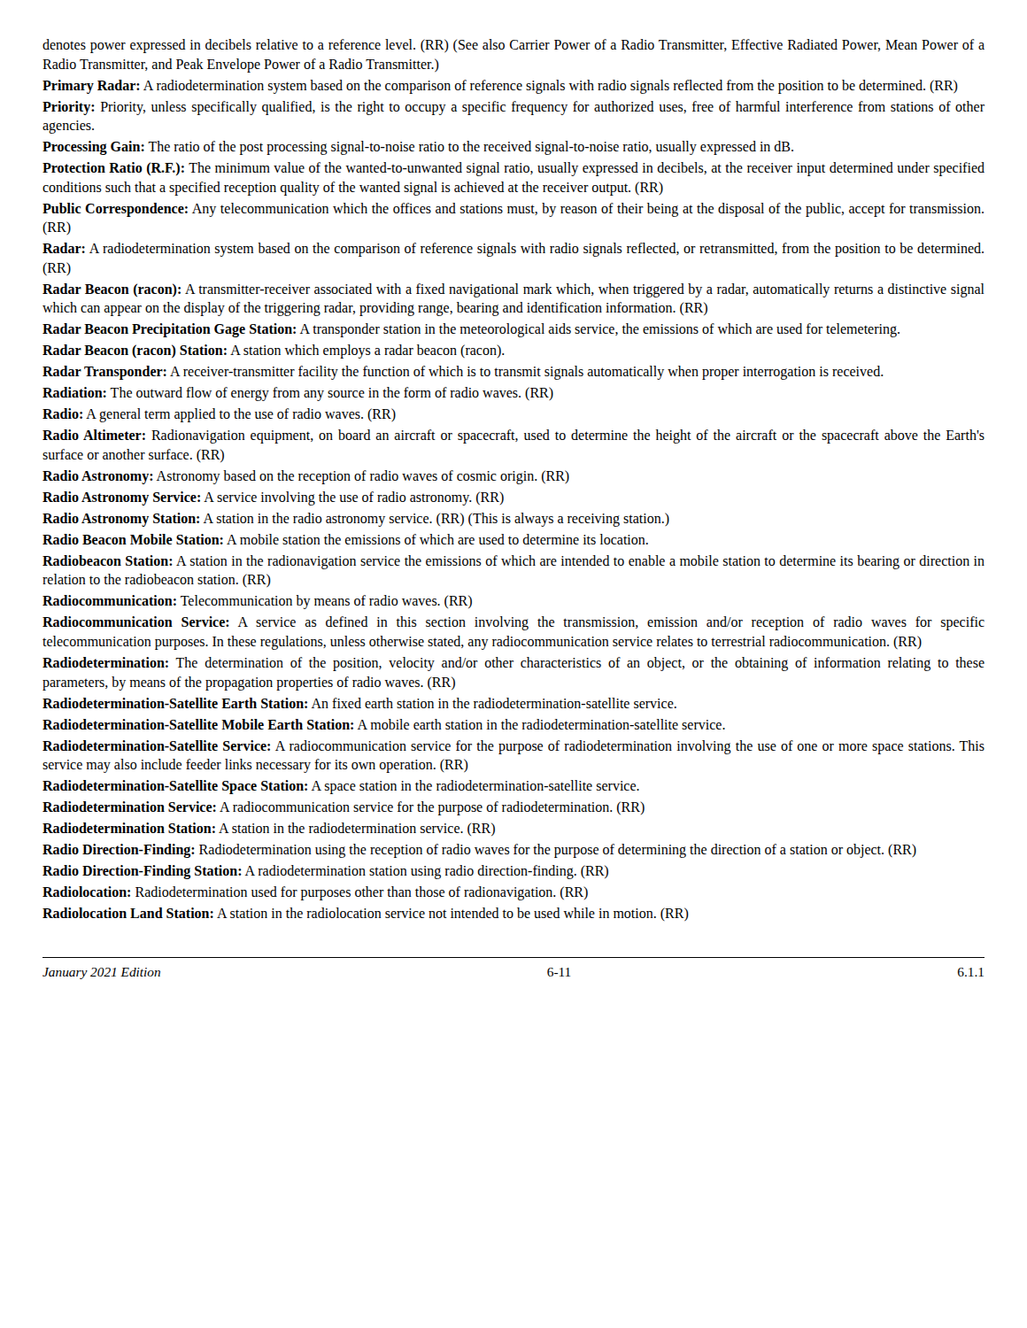denotes power expressed in decibels relative to a reference level. (RR) (See also Carrier Power of a Radio Transmitter, Effective Radiated Power, Mean Power of a Radio Transmitter, and Peak Envelope Power of a Radio Transmitter.)
Primary Radar: A radiodetermination system based on the comparison of reference signals with radio signals reflected from the position to be determined. (RR)
Priority: Priority, unless specifically qualified, is the right to occupy a specific frequency for authorized uses, free of harmful interference from stations of other agencies.
Processing Gain: The ratio of the post processing signal-to-noise ratio to the received signal-to-noise ratio, usually expressed in dB.
Protection Ratio (R.F.): The minimum value of the wanted-to-unwanted signal ratio, usually expressed in decibels, at the receiver input determined under specified conditions such that a specified reception quality of the wanted signal is achieved at the receiver output. (RR)
Public Correspondence: Any telecommunication which the offices and stations must, by reason of their being at the disposal of the public, accept for transmission. (RR)
Radar: A radiodetermination system based on the comparison of reference signals with radio signals reflected, or retransmitted, from the position to be determined. (RR)
Radar Beacon (racon): A transmitter-receiver associated with a fixed navigational mark which, when triggered by a radar, automatically returns a distinctive signal which can appear on the display of the triggering radar, providing range, bearing and identification information. (RR)
Radar Beacon Precipitation Gage Station: A transponder station in the meteorological aids service, the emissions of which are used for telemetering.
Radar Beacon (racon) Station: A station which employs a radar beacon (racon).
Radar Transponder: A receiver-transmitter facility the function of which is to transmit signals automatically when proper interrogation is received.
Radiation: The outward flow of energy from any source in the form of radio waves. (RR)
Radio: A general term applied to the use of radio waves. (RR)
Radio Altimeter: Radionavigation equipment, on board an aircraft or spacecraft, used to determine the height of the aircraft or the spacecraft above the Earth's surface or another surface. (RR)
Radio Astronomy: Astronomy based on the reception of radio waves of cosmic origin. (RR)
Radio Astronomy Service: A service involving the use of radio astronomy. (RR)
Radio Astronomy Station: A station in the radio astronomy service. (RR) (This is always a receiving station.)
Radio Beacon Mobile Station: A mobile station the emissions of which are used to determine its location.
Radiobeacon Station: A station in the radionavigation service the emissions of which are intended to enable a mobile station to determine its bearing or direction in relation to the radiobeacon station. (RR)
Radiocommunication: Telecommunication by means of radio waves. (RR)
Radiocommunication Service: A service as defined in this section involving the transmission, emission and/or reception of radio waves for specific telecommunication purposes. In these regulations, unless otherwise stated, any radiocommunication service relates to terrestrial radiocommunication. (RR)
Radiodetermination: The determination of the position, velocity and/or other characteristics of an object, or the obtaining of information relating to these parameters, by means of the propagation properties of radio waves. (RR)
Radiodetermination-Satellite Earth Station: An fixed earth station in the radiodetermination-satellite service.
Radiodetermination-Satellite Mobile Earth Station: A mobile earth station in the radiodetermination-satellite service.
Radiodetermination-Satellite Service: A radiocommunication service for the purpose of radiodetermination involving the use of one or more space stations. This service may also include feeder links necessary for its own operation. (RR)
Radiodetermination-Satellite Space Station: A space station in the radiodetermination-satellite service.
Radiodetermination Service: A radiocommunication service for the purpose of radiodetermination. (RR)
Radiodetermination Station: A station in the radiodetermination service. (RR)
Radio Direction-Finding: Radiodetermination using the reception of radio waves for the purpose of determining the direction of a station or object. (RR)
Radio Direction-Finding Station: A radiodetermination station using radio direction-finding. (RR)
Radiolocation: Radiodetermination used for purposes other than those of radionavigation. (RR)
Radiolocation Land Station: A station in the radiolocation service not intended to be used while in motion. (RR)
January 2021 Edition 6-11 6.1.1